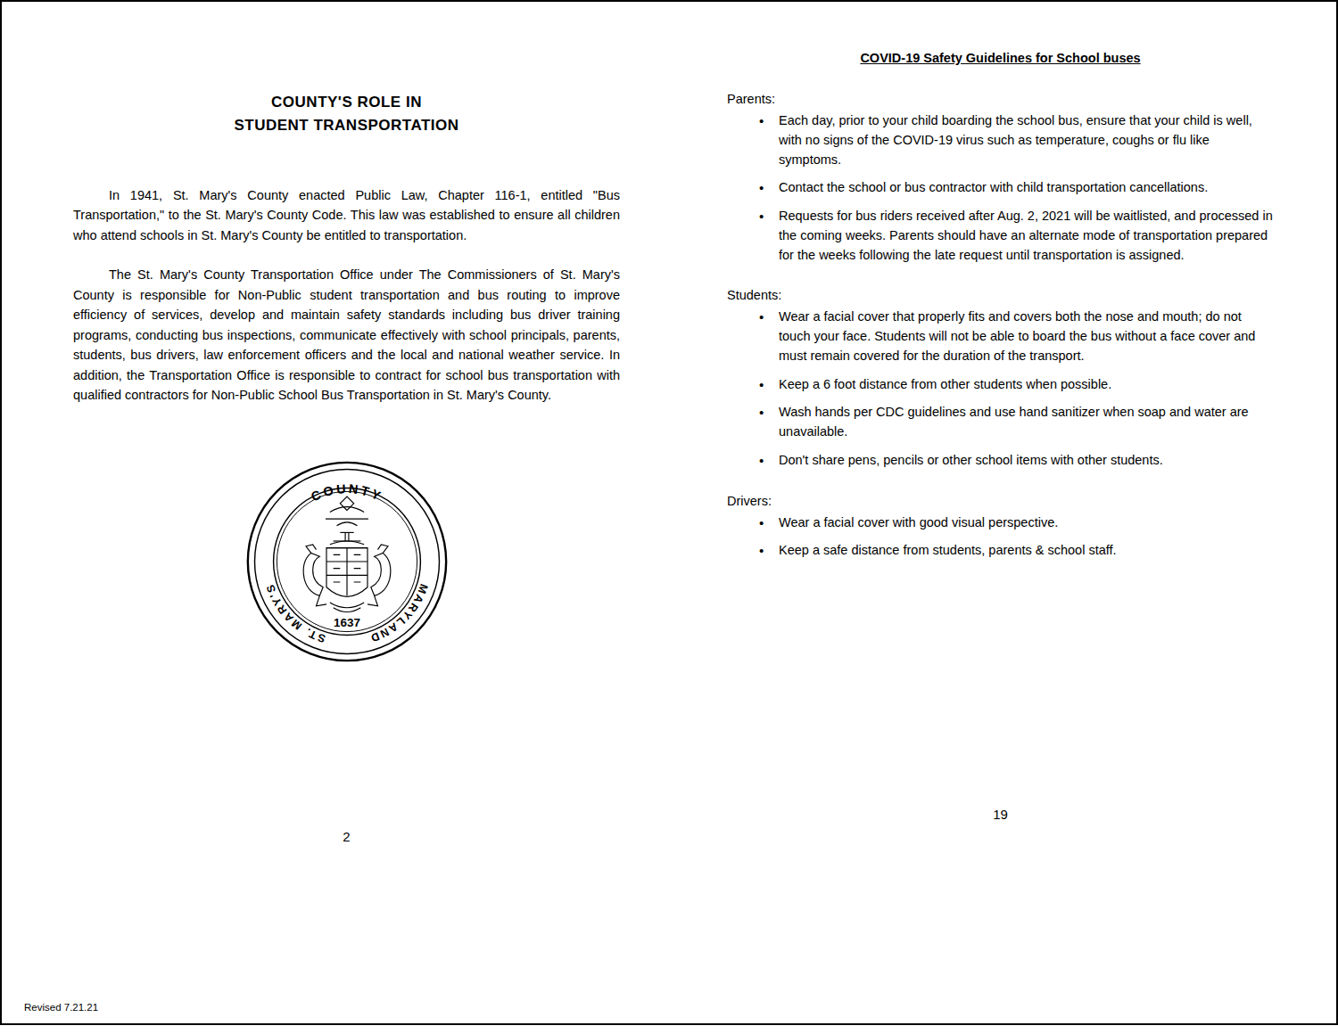COUNTY'S ROLE IN
STUDENT TRANSPORTATION
In 1941, St. Mary's County enacted Public Law, Chapter 116-1, entitled "Bus Transportation," to the St. Mary's County Code. This law was established to ensure all children who attend schools in St. Mary's County be entitled to transportation.
The St. Mary's County Transportation Office under The Commissioners of St. Mary's County is responsible for Non-Public student transportation and bus routing to improve efficiency of services, develop and maintain safety standards including bus driver training programs, conducting bus inspections, communicate effectively with school principals, parents, students, bus drivers, law enforcement officers and the local and national weather service. In addition, the Transportation Office is responsible to contract for school bus transportation with qualified contractors for Non-Public School Bus Transportation in St. Mary's County.
COUNTY ST. MARY'S MARYLAND 1637
2
COVID-19 Safety Guidelines for School buses
Parents:
Each day, prior to your child boarding the school bus, ensure that your child is well, with no signs of the COVID-19 virus such as temperature, coughs or flu like symptoms.
Contact the school or bus contractor with child transportation cancellations.
Requests for bus riders received after Aug. 2, 2021 will be waitlisted, and processed in the coming weeks. Parents should have an alternate mode of transportation prepared for the weeks following the late request until transportation is assigned.
Students:
Wear a facial cover that properly fits and covers both the nose and mouth; do not touch your face. Students will not be able to board the bus without a face cover and must remain covered for the duration of the transport.
Keep a 6 foot distance from other students when possible.
Wash hands per CDC guidelines and use hand sanitizer when soap and water are unavailable.
Don't share pens, pencils or other school items with other students.
Drivers:
Wear a facial cover with good visual perspective.
Keep a safe distance from students, parents & school staff.
19
Revised 7.21.21